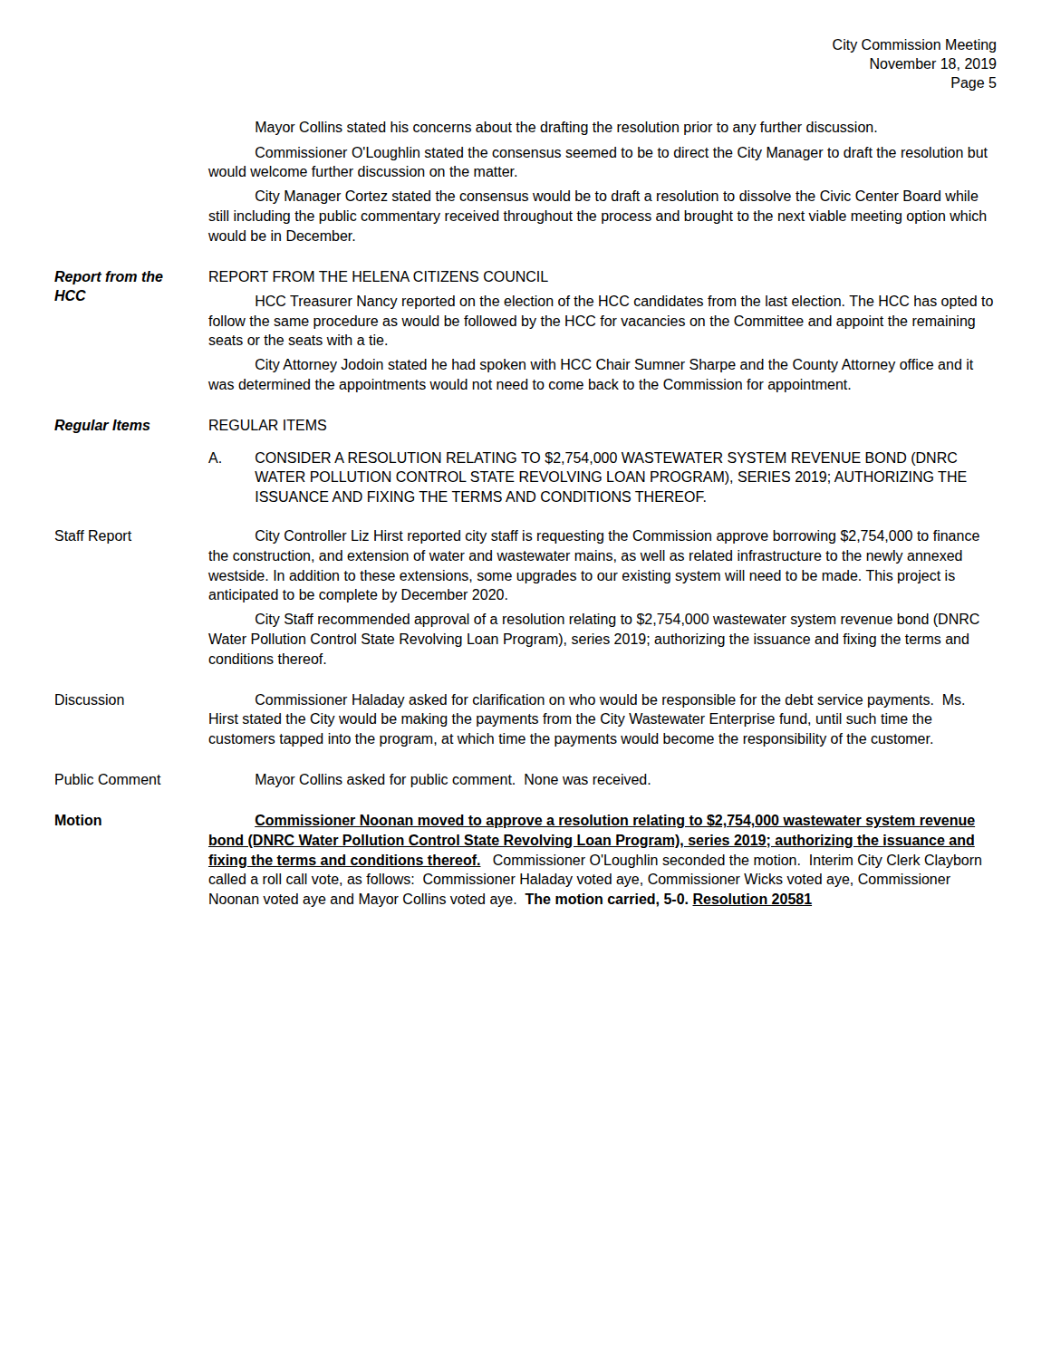City Commission Meeting
November 18, 2019
Page 5
Mayor Collins stated his concerns about the drafting the resolution prior to any further discussion.
Commissioner O'Loughlin stated the consensus seemed to be to direct the City Manager to draft the resolution but would welcome further discussion on the matter.
City Manager Cortez stated the consensus would be to draft a resolution to dissolve the Civic Center Board while still including the public commentary received throughout the process and brought to the next viable meeting option which would be in December.
Report from the HCC
REPORT FROM THE HELENA CITIZENS COUNCIL
HCC Treasurer Nancy reported on the election of the HCC candidates from the last election. The HCC has opted to follow the same procedure as would be followed by the HCC for vacancies on the Committee and appoint the remaining seats or the seats with a tie.
City Attorney Jodoin stated he had spoken with HCC Chair Sumner Sharpe and the County Attorney office and it was determined the appointments would not need to come back to the Commission for appointment.
Regular Items
REGULAR ITEMS
A.
CONSIDER A RESOLUTION RELATING TO $2,754,000 WASTEWATER SYSTEM REVENUE BOND (DNRC WATER POLLUTION CONTROL STATE REVOLVING LOAN PROGRAM), SERIES 2019; AUTHORIZING THE ISSUANCE AND FIXING THE TERMS AND CONDITIONS THEREOF.
Staff Report
City Controller Liz Hirst reported city staff is requesting the Commission approve borrowing $2,754,000 to finance the construction, and extension of water and wastewater mains, as well as related infrastructure to the newly annexed westside. In addition to these extensions, some upgrades to our existing system will need to be made. This project is anticipated to be complete by December 2020.
City Staff recommended approval of a resolution relating to $2,754,000 wastewater system revenue bond (DNRC Water Pollution Control State Revolving Loan Program), series 2019; authorizing the issuance and fixing the terms and conditions thereof.
Discussion
Commissioner Haladay asked for clarification on who would be responsible for the debt service payments. Ms. Hirst stated the City would be making the payments from the City Wastewater Enterprise fund, until such time the customers tapped into the program, at which time the payments would become the responsibility of the customer.
Public Comment
Mayor Collins asked for public comment. None was received.
Motion
Commissioner Noonan moved to approve a resolution relating to $2,754,000 wastewater system revenue bond (DNRC Water Pollution Control State Revolving Loan Program), series 2019; authorizing the issuance and fixing the terms and conditions thereof. Commissioner O'Loughlin seconded the motion. Interim City Clerk Clayborn called a roll call vote, as follows: Commissioner Haladay voted aye, Commissioner Wicks voted aye, Commissioner Noonan voted aye and Mayor Collins voted aye. The motion carried, 5-0. Resolution 20581